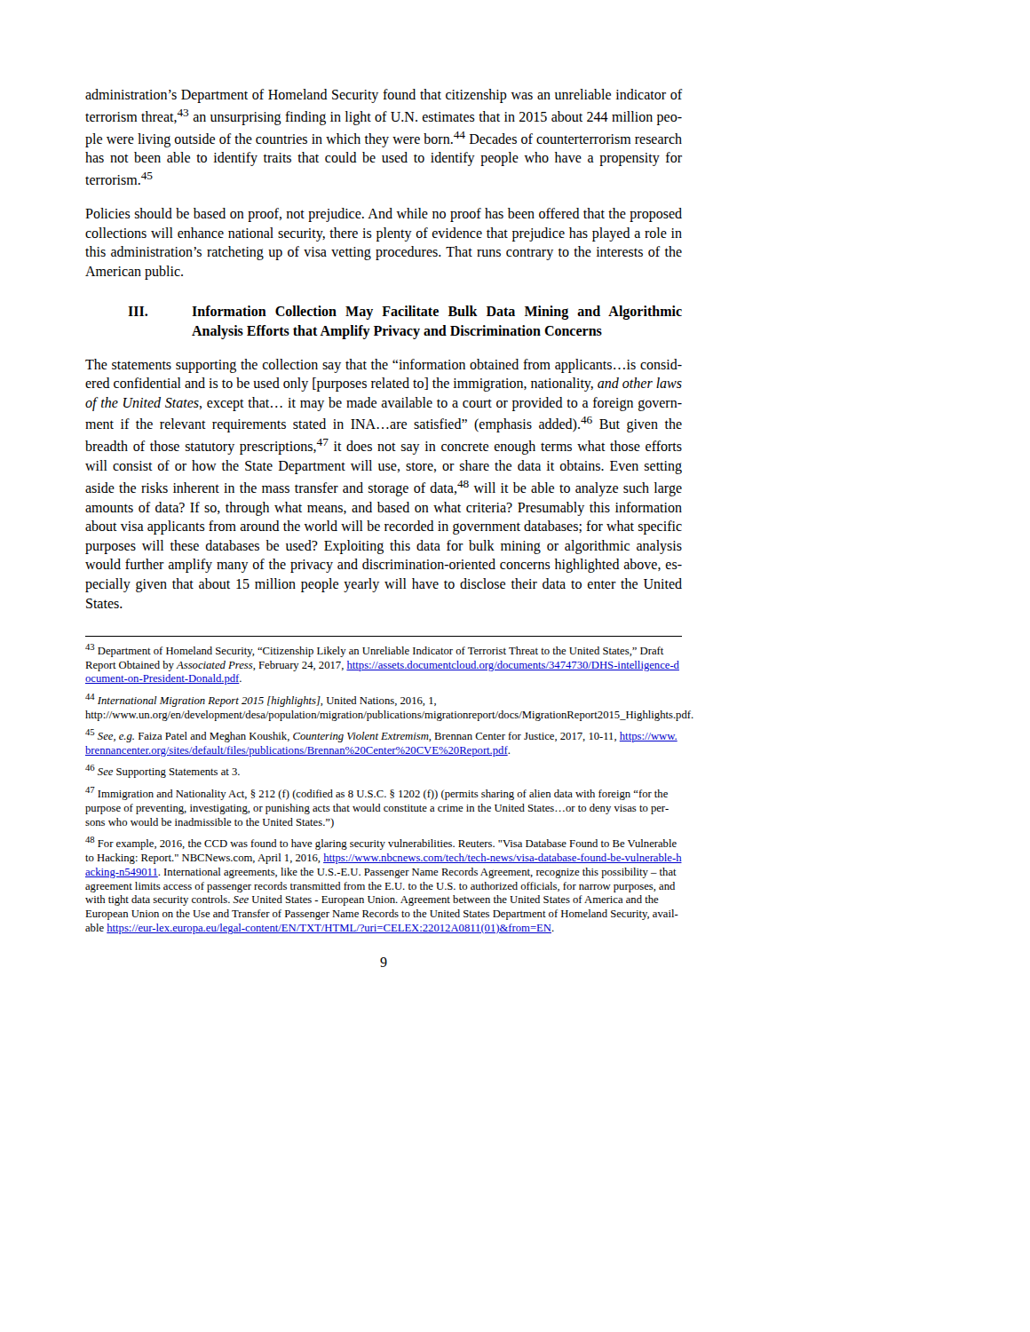administration’s Department of Homeland Security found that citizenship was an unreliable indicator of terrorism threat,43 an unsurprising finding in light of U.N. estimates that in 2015 about 244 million people were living outside of the countries in which they were born.44 Decades of counterterrorism research has not been able to identify traits that could be used to identify people who have a propensity for terrorism.45
Policies should be based on proof, not prejudice. And while no proof has been offered that the proposed collections will enhance national security, there is plenty of evidence that prejudice has played a role in this administration’s ratcheting up of visa vetting procedures. That runs contrary to the interests of the American public.
III. Information Collection May Facilitate Bulk Data Mining and Algorithmic Analysis Efforts that Amplify Privacy and Discrimination Concerns
The statements supporting the collection say that the “information obtained from applicants…is considered confidential and is to be used only [purposes related to] the immigration, nationality, and other laws of the United States, except that… it may be made available to a court or provided to a foreign government if the relevant requirements stated in INA…are satisfied” (emphasis added).46 But given the breadth of those statutory prescriptions,47 it does not say in concrete enough terms what those efforts will consist of or how the State Department will use, store, or share the data it obtains. Even setting aside the risks inherent in the mass transfer and storage of data,48 will it be able to analyze such large amounts of data? If so, through what means, and based on what criteria? Presumably this information about visa applicants from around the world will be recorded in government databases; for what specific purposes will these databases be used? Exploiting this data for bulk mining or algorithmic analysis would further amplify many of the privacy and discrimination-oriented concerns highlighted above, especially given that about 15 million people yearly will have to disclose their data to enter the United States.
43 Department of Homeland Security, “Citizenship Likely an Unreliable Indicator of Terrorist Threat to the United States,” Draft Report Obtained by Associated Press, February 24, 2017, https://assets.documentcloud.org/documents/3474730/DHS-intelligence-document-on-President-Donald.pdf.
44 International Migration Report 2015 [highlights], United Nations, 2016, 1, http://www.un.org/en/development/desa/population/migration/publications/migrationreport/docs/MigrationReport2015_Highlights.pdf.
45 See, e.g. Faiza Patel and Meghan Koushik, Countering Violent Extremism, Brennan Center for Justice, 2017, 10-11, https://www.brennancenter.org/sites/default/files/publications/Brennan%20Center%20CVE%20Report.pdf.
46 See Supporting Statements at 3.
47 Immigration and Nationality Act, § 212 (f) (codified as 8 U.S.C. § 1202 (f)) (permits sharing of alien data with foreign “for the purpose of preventing, investigating, or punishing acts that would constitute a crime in the United States…or to deny visas to persons who would be inadmissible to the United States.”)
48 For example, 2016, the CCD was found to have glaring security vulnerabilities. Reuters. "Visa Database Found to Be Vulnerable to Hacking: Report." NBCNews.com, April 1, 2016, https://www.nbcnews.com/tech/tech-news/visa-database-found-be-vulnerable-hacking-n549011. International agreements, like the U.S.-E.U. Passenger Name Records Agreement, recognize this possibility – that agreement limits access of passenger records transmitted from the E.U. to the U.S. to authorized officials, for narrow purposes, and with tight data security controls. See United States - European Union. Agreement between the United States of America and the European Union on the Use and Transfer of Passenger Name Records to the United States Department of Homeland Security, available https://eur-lex.europa.eu/legal-content/EN/TXT/HTML/?uri=CELEX:22012A0811(01)&from=EN.
9